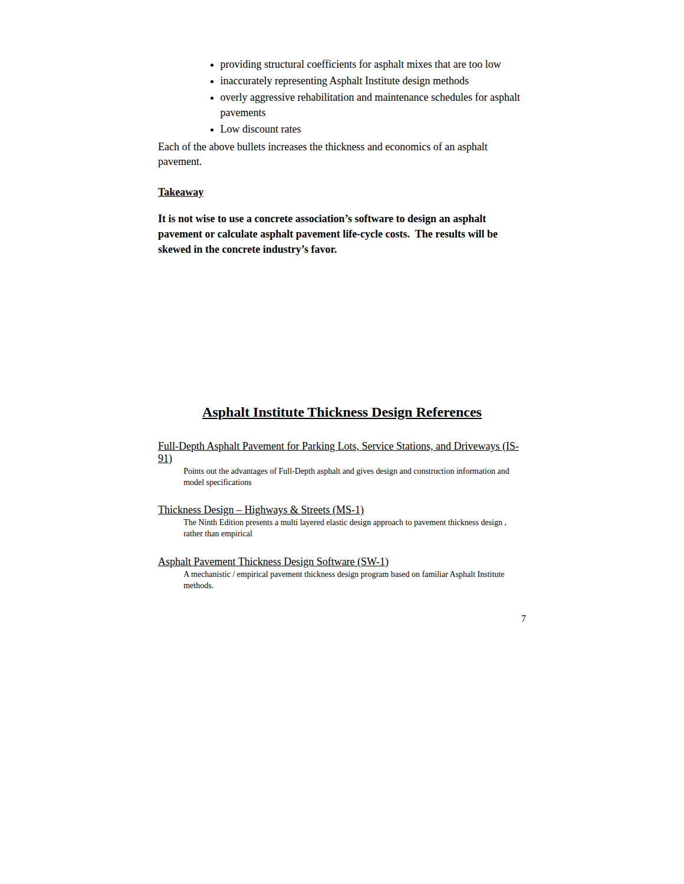providing structural coefficients for asphalt mixes that are too low
inaccurately representing Asphalt Institute design methods
overly aggressive rehabilitation and maintenance schedules for asphalt pavements
Low discount rates
Each of the above bullets increases the thickness and economics of an asphalt pavement.
Takeaway
It is not wise to use a concrete association’s software to design an asphalt pavement or calculate asphalt pavement life-cycle costs. The results will be skewed in the concrete industry’s favor.
Asphalt Institute Thickness Design References
Full-Depth Asphalt Pavement for Parking Lots, Service Stations, and Driveways (IS-91)
Points out the advantages of Full-Depth asphalt and gives design and construction information and model specifications
Thickness Design – Highways & Streets (MS-1)
The Ninth Edition presents a multi layered elastic design approach to pavement thickness design , rather than empirical
Asphalt Pavement Thickness Design Software (SW-1)
A mechanistic / empirical pavement thickness design program based on familiar Asphalt Institute methods.
7